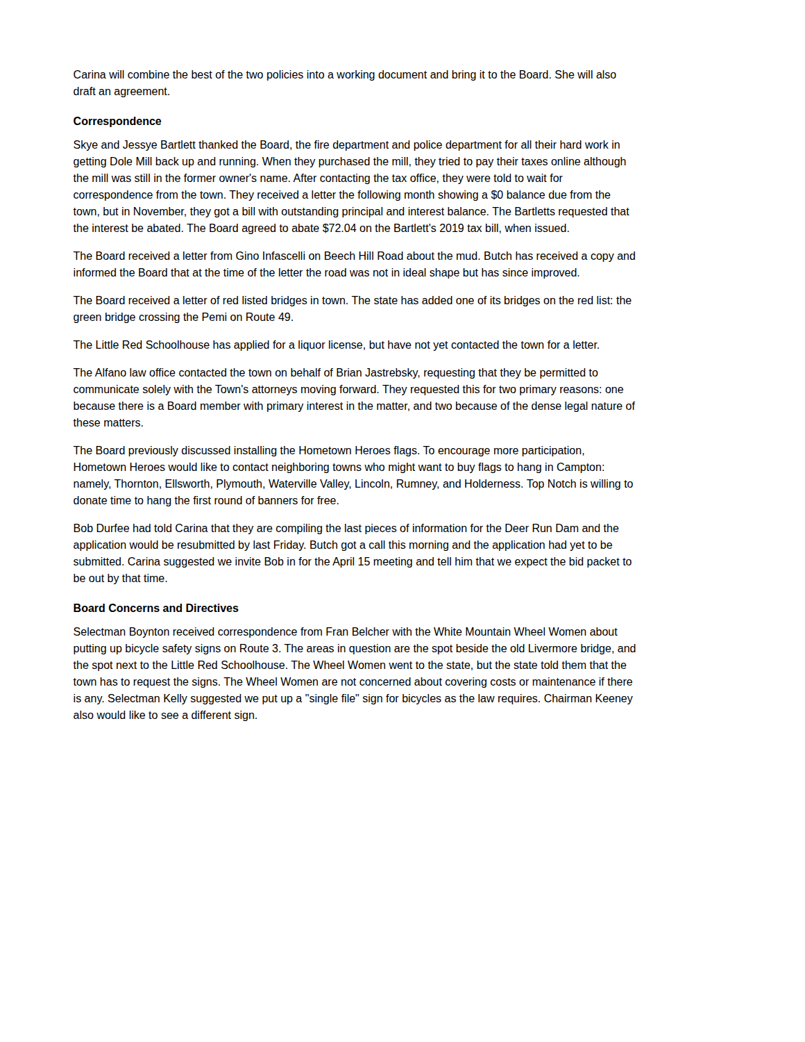Carina will combine the best of the two policies into a working document and bring it to the Board. She will also draft an agreement.
Correspondence
Skye and Jessye Bartlett thanked the Board, the fire department and police department for all their hard work in getting Dole Mill back up and running. When they purchased the mill, they tried to pay their taxes online although the mill was still in the former owner's name. After contacting the tax office, they were told to wait for correspondence from the town. They received a letter the following month showing a $0 balance due from the town, but in November, they got a bill with outstanding principal and interest balance. The Bartletts requested that the interest be abated. The Board agreed to abate $72.04 on the Bartlett's 2019 tax bill, when issued.
The Board received a letter from Gino Infascelli on Beech Hill Road about the mud. Butch has received a copy and informed the Board that at the time of the letter the road was not in ideal shape but has since improved.
The Board received a letter of red listed bridges in town. The state has added one of its bridges on the red list: the green bridge crossing the Pemi on Route 49.
The Little Red Schoolhouse has applied for a liquor license, but have not yet contacted the town for a letter.
The Alfano law office contacted the town on behalf of Brian Jastrebsky, requesting that they be permitted to communicate solely with the Town's attorneys moving forward. They requested this for two primary reasons: one because there is a Board member with primary interest in the matter, and two because of the dense legal nature of these matters.
The Board previously discussed installing the Hometown Heroes flags. To encourage more participation, Hometown Heroes would like to contact neighboring towns who might want to buy flags to hang in Campton: namely, Thornton, Ellsworth, Plymouth, Waterville Valley, Lincoln, Rumney, and Holderness. Top Notch is willing to donate time to hang the first round of banners for free.
Bob Durfee had told Carina that they are compiling the last pieces of information for the Deer Run Dam and the application would be resubmitted by last Friday. Butch got a call this morning and the application had yet to be submitted. Carina suggested we invite Bob in for the April 15 meeting and tell him that we expect the bid packet to be out by that time.
Board Concerns and Directives
Selectman Boynton received correspondence from Fran Belcher with the White Mountain Wheel Women about putting up bicycle safety signs on Route 3. The areas in question are the spot beside the old Livermore bridge, and the spot next to the Little Red Schoolhouse. The Wheel Women went to the state, but the state told them that the town has to request the signs. The Wheel Women are not concerned about covering costs or maintenance if there is any. Selectman Kelly suggested we put up a "single file" sign for bicycles as the law requires. Chairman Keeney also would like to see a different sign.